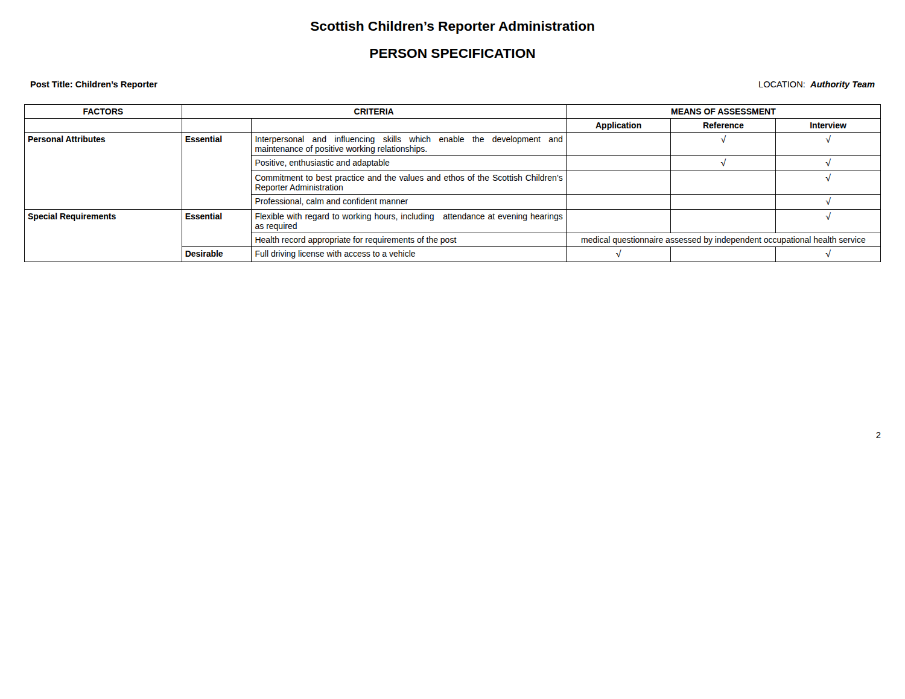Scottish Children’s Reporter Administration
PERSON SPECIFICATION
Post Title: Children’s Reporter
LOCATION: Authority Team
| FACTORS | CRITERIA | MEANS OF ASSESSMENT |
| --- | --- | --- |
| | | | Application | Reference | Interview |
| Personal Attributes | Essential | Interpersonal and influencing skills which enable the development and maintenance of positive working relationships. | | √ | √ |
| Positive, enthusiastic and adaptable | | √ | √ |
| Commitment to best practice and the values and ethos of the Scottish Children’s Reporter Administration | | | √ |
| Professional, calm and confident manner | | | √ |
| Special Requirements | Essential | Flexible with regard to working hours, including attendance at evening hearings as required | | | √ |
| Health record appropriate for requirements of the post | medical questionnaire assessed by independent occupational health service |
| Desirable | Full driving license with access to a vehicle | √ | | √ |
2